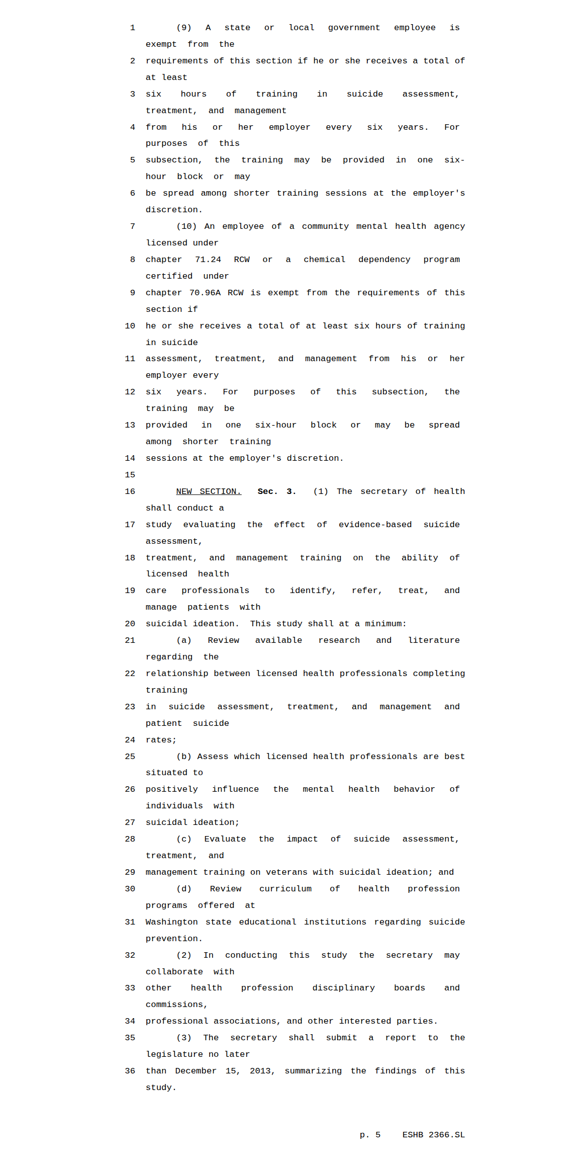(9) A state or local government employee is exempt from the
requirements of this section if he or she receives a total of at least
six hours of training in suicide assessment, treatment, and management
from his or her employer every six years. For purposes of this
subsection, the training may be provided in one six-hour block or may
be spread among shorter training sessions at the employer's discretion.
(10) An employee of a community mental health agency licensed under
chapter 71.24 RCW or a chemical dependency program certified under
chapter 70.96A RCW is exempt from the requirements of this section if
he or she receives a total of at least six hours of training in suicide
assessment, treatment, and management from his or her employer every
six years. For purposes of this subsection, the training may be
provided in one six-hour block or may be spread among shorter training
sessions at the employer's discretion.
NEW SECTION. Sec. 3. (1) The secretary of health shall conduct a
study evaluating the effect of evidence-based suicide assessment,
treatment, and management training on the ability of licensed health
care professionals to identify, refer, treat, and manage patients with
suicidal ideation. This study shall at a minimum:
(a) Review available research and literature regarding the
relationship between licensed health professionals completing training
in suicide assessment, treatment, and management and patient suicide
rates;
(b) Assess which licensed health professionals are best situated to
positively influence the mental health behavior of individuals with
suicidal ideation;
(c) Evaluate the impact of suicide assessment, treatment, and
management training on veterans with suicidal ideation; and
(d) Review curriculum of health profession programs offered at
Washington state educational institutions regarding suicide prevention.
(2) In conducting this study the secretary may collaborate with
other health profession disciplinary boards and commissions,
professional associations, and other interested parties.
(3) The secretary shall submit a report to the legislature no later
than December 15, 2013, summarizing the findings of this study.
p. 5 ESHB 2366.SL